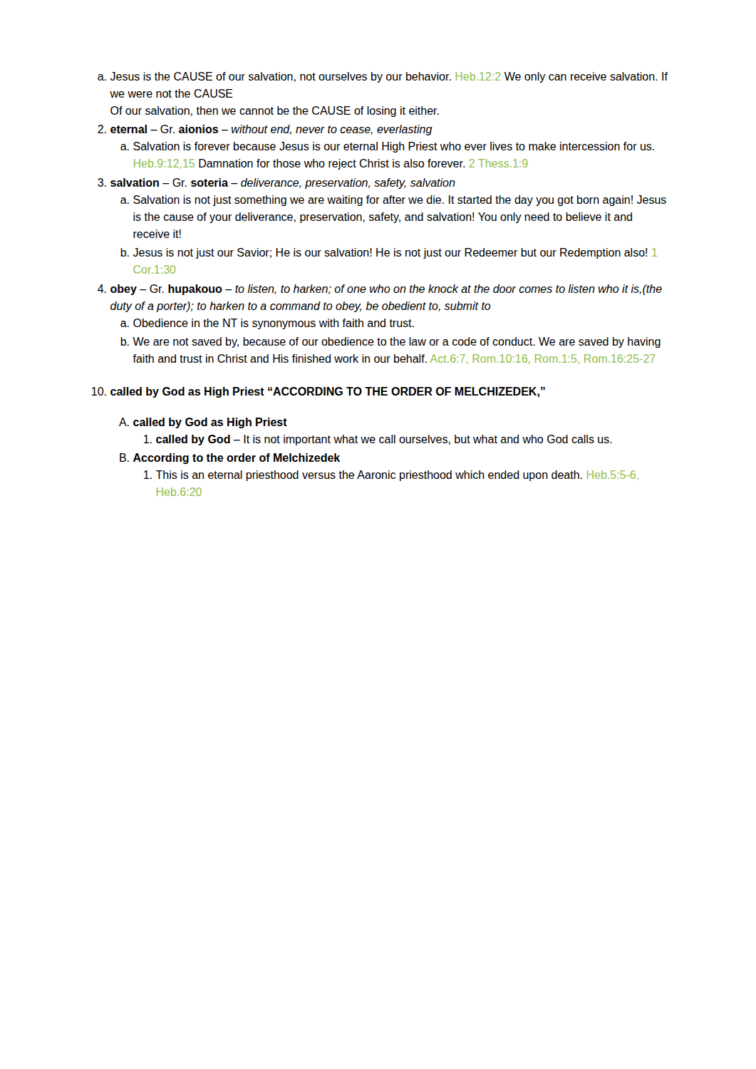Jesus is the CAUSE of our salvation, not ourselves by our behavior. Heb.12:2 We only can receive salvation. If we were not the CAUSE
Of our salvation, then we cannot be the CAUSE of losing it either.
eternal – Gr. aionios – without end, never to cease, everlasting
Salvation is forever because Jesus is our eternal High Priest who ever lives to make intercession for us. Heb.9:12,15 Damnation for those who reject Christ is also forever. 2 Thess.1:9
salvation – Gr. soteria – deliverance, preservation, safety, salvation
Salvation is not just something we are waiting for after we die. It started the day you got born again! Jesus is the cause of your deliverance, preservation, safety, and salvation! You only need to believe it and receive it!
Jesus is not just our Savior; He is our salvation! He is not just our Redeemer but our Redemption also! 1 Cor.1:30
obey – Gr. hupakouo – to listen, to harken; of one who on the knock at the door comes to listen who it is,(the duty of a porter); to harken to a command to obey, be obedient to, submit to
Obedience in the NT is synonymous with faith and trust.
We are not saved by, because of our obedience to the law or a code of conduct. We are saved by having faith and trust in Christ and His finished work in our behalf. Act.6:7, Rom.10:16, Rom.1:5, Rom.16:25-27
called by God as High Priest “ACCORDING TO THE ORDER OF MELCHIZEDEK,”
called by God as High Priest
called by God – It is not important what we call ourselves, but what and who God calls us.
According to the order of Melchizedek
This is an eternal priesthood versus the Aaronic priesthood which ended upon death. Heb.5:5-6, Heb.6:20